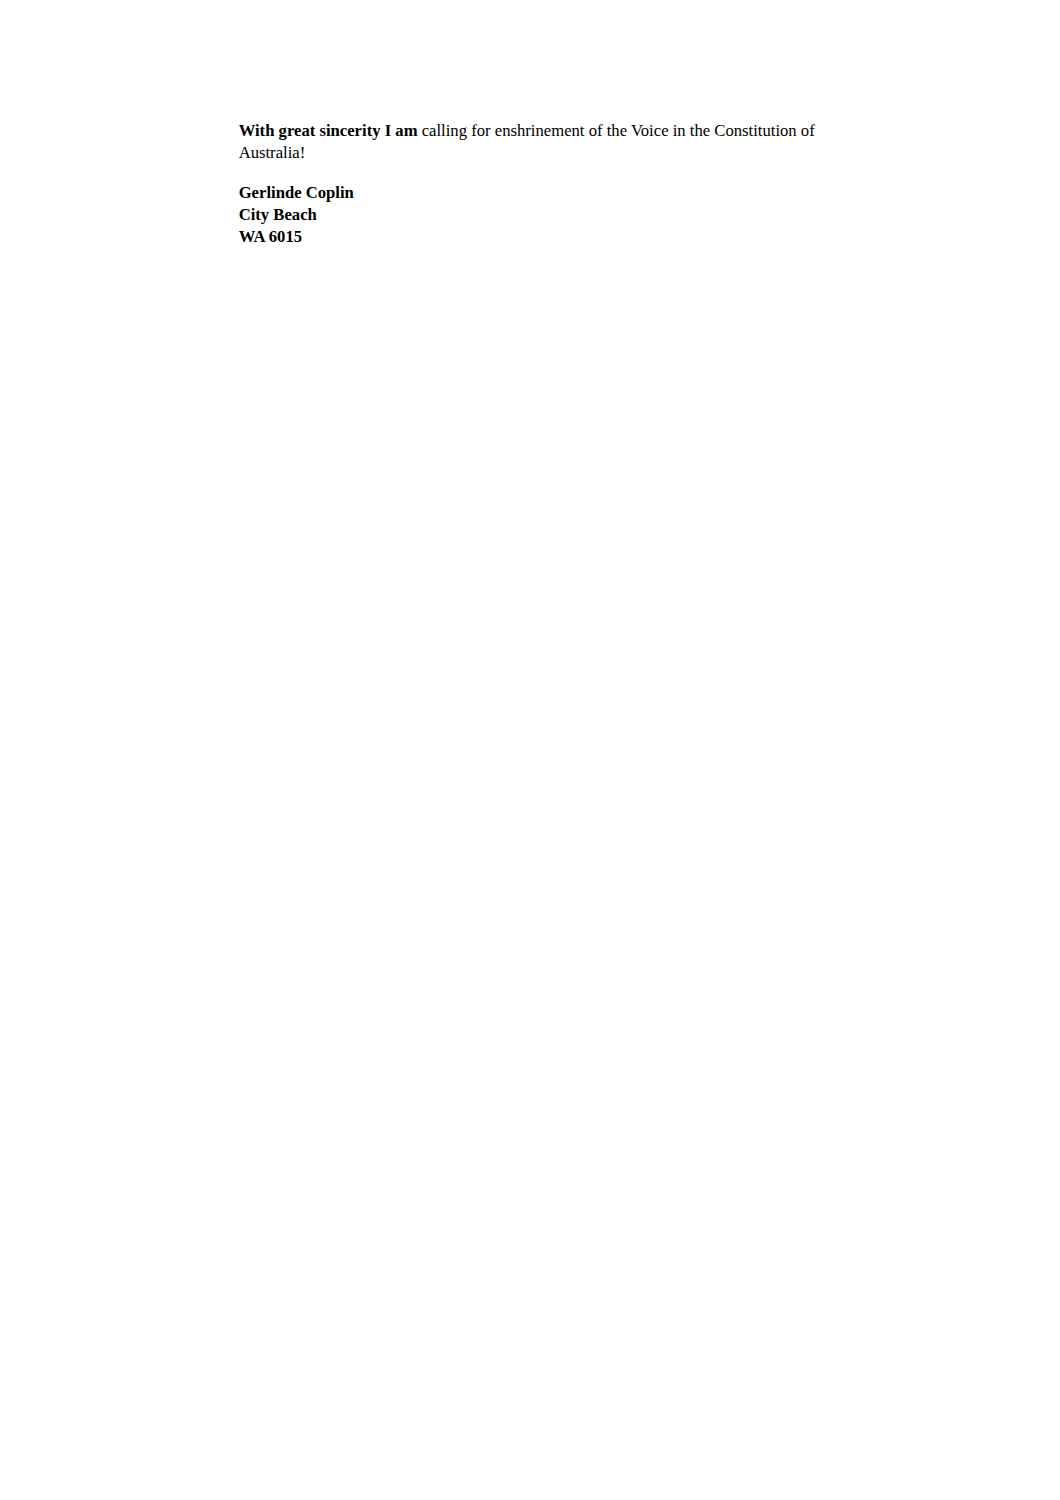With great sincerity I am calling for enshrinement of the Voice in the Constitution of Australia!
Gerlinde Coplin
City Beach
WA 6015